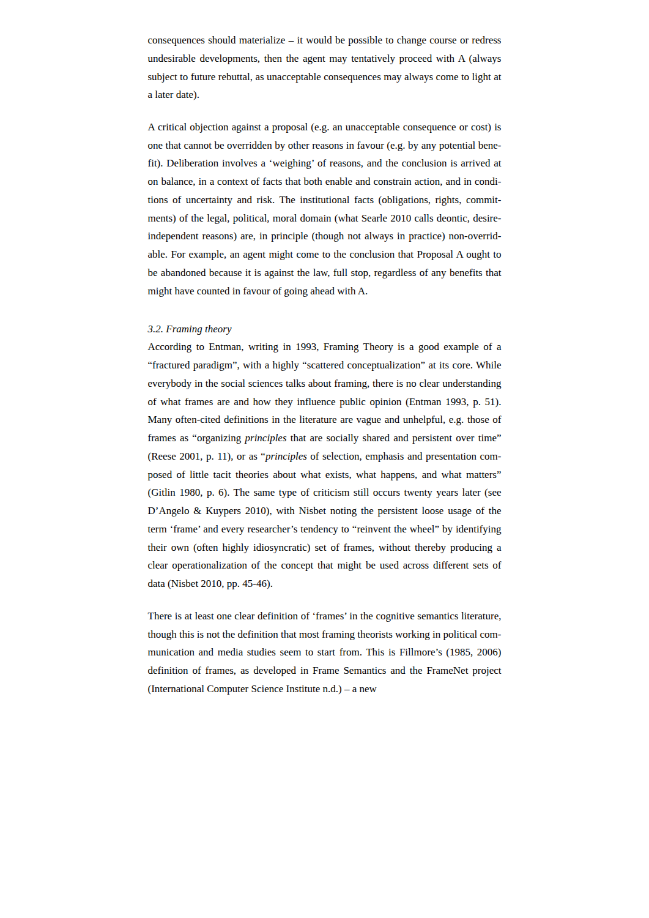consequences should materialize – it would be possible to change course or redress undesirable developments, then the agent may tentatively proceed with A (always subject to future rebuttal, as unacceptable consequences may always come to light at a later date).
A critical objection against a proposal (e.g. an unacceptable consequence or cost) is one that cannot be overridden by other reasons in favour (e.g. by any potential benefit). Deliberation involves a ‘weighing’ of reasons, and the conclusion is arrived at on balance, in a context of facts that both enable and constrain action, and in conditions of uncertainty and risk. The institutional facts (obligations, rights, commitments) of the legal, political, moral domain (what Searle 2010 calls deontic, desire-independent reasons) are, in principle (though not always in practice) non-overridable. For example, an agent might come to the conclusion that Proposal A ought to be abandoned because it is against the law, full stop, regardless of any benefits that might have counted in favour of going ahead with A.
3.2. Framing theory
According to Entman, writing in 1993, Framing Theory is a good example of a “fractured paradigm”, with a highly “scattered conceptualization” at its core. While everybody in the social sciences talks about framing, there is no clear understanding of what frames are and how they influence public opinion (Entman 1993, p. 51). Many often-cited definitions in the literature are vague and unhelpful, e.g. those of frames as “organizing principles that are socially shared and persistent over time” (Reese 2001, p. 11), or as “principles of selection, emphasis and presentation composed of little tacit theories about what exists, what happens, and what matters” (Gitlin 1980, p. 6). The same type of criticism still occurs twenty years later (see D’Angelo & Kuypers 2010), with Nisbet noting the persistent loose usage of the term ‘frame’ and every researcher’s tendency to “reinvent the wheel” by identifying their own (often highly idiosyncratic) set of frames, without thereby producing a clear operationalization of the concept that might be used across different sets of data (Nisbet 2010, pp. 45-46).
There is at least one clear definition of ‘frames’ in the cognitive semantics literature, though this is not the definition that most framing theorists working in political communication and media studies seem to start from. This is Fillmore’s (1985, 2006) definition of frames, as developed in Frame Semantics and the FrameNet project (International Computer Science Institute n.d.) – a new